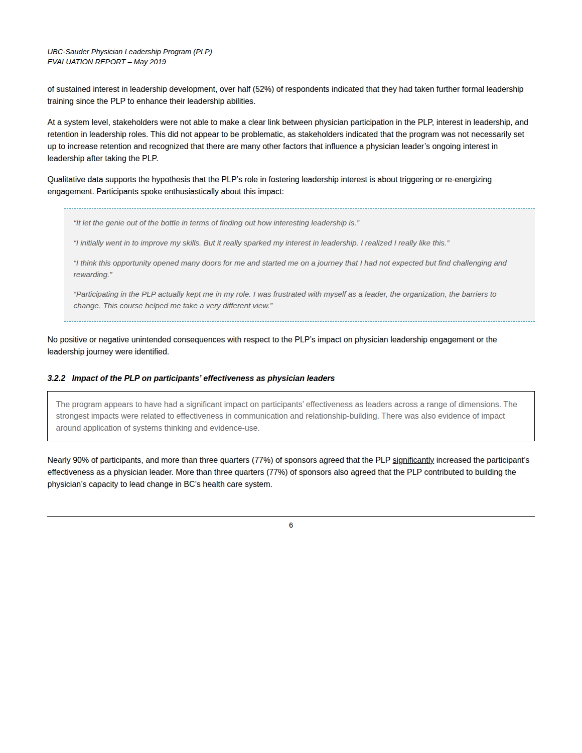UBC-Sauder Physician Leadership Program (PLP)
EVALUATION REPORT – May 2019
of sustained interest in leadership development, over half (52%) of respondents indicated that they had taken further formal leadership training since the PLP to enhance their leadership abilities.
At a system level, stakeholders were not able to make a clear link between physician participation in the PLP, interest in leadership, and retention in leadership roles. This did not appear to be problematic, as stakeholders indicated that the program was not necessarily set up to increase retention and recognized that there are many other factors that influence a physician leader’s ongoing interest in leadership after taking the PLP.
Qualitative data supports the hypothesis that the PLP’s role in fostering leadership interest is about triggering or re-energizing engagement. Participants spoke enthusiastically about this impact:
“It let the genie out of the bottle in terms of finding out how interesting leadership is.”
“I initially went in to improve my skills. But it really sparked my interest in leadership. I realized I really like this.”
“I think this opportunity opened many doors for me and started me on a journey that I had not expected but find challenging and rewarding.”
“Participating in the PLP actually kept me in my role. I was frustrated with myself as a leader, the organization, the barriers to change. This course helped me take a very different view.”
No positive or negative unintended consequences with respect to the PLP’s impact on physician leadership engagement or the leadership journey were identified.
3.2.2 Impact of the PLP on participants’ effectiveness as physician leaders
The program appears to have had a significant impact on participants’ effectiveness as leaders across a range of dimensions. The strongest impacts were related to effectiveness in communication and relationship-building. There was also evidence of impact around application of systems thinking and evidence-use.
Nearly 90% of participants, and more than three quarters (77%) of sponsors agreed that the PLP significantly increased the participant’s effectiveness as a physician leader. More than three quarters (77%) of sponsors also agreed that the PLP contributed to building the physician’s capacity to lead change in BC’s health care system.
6